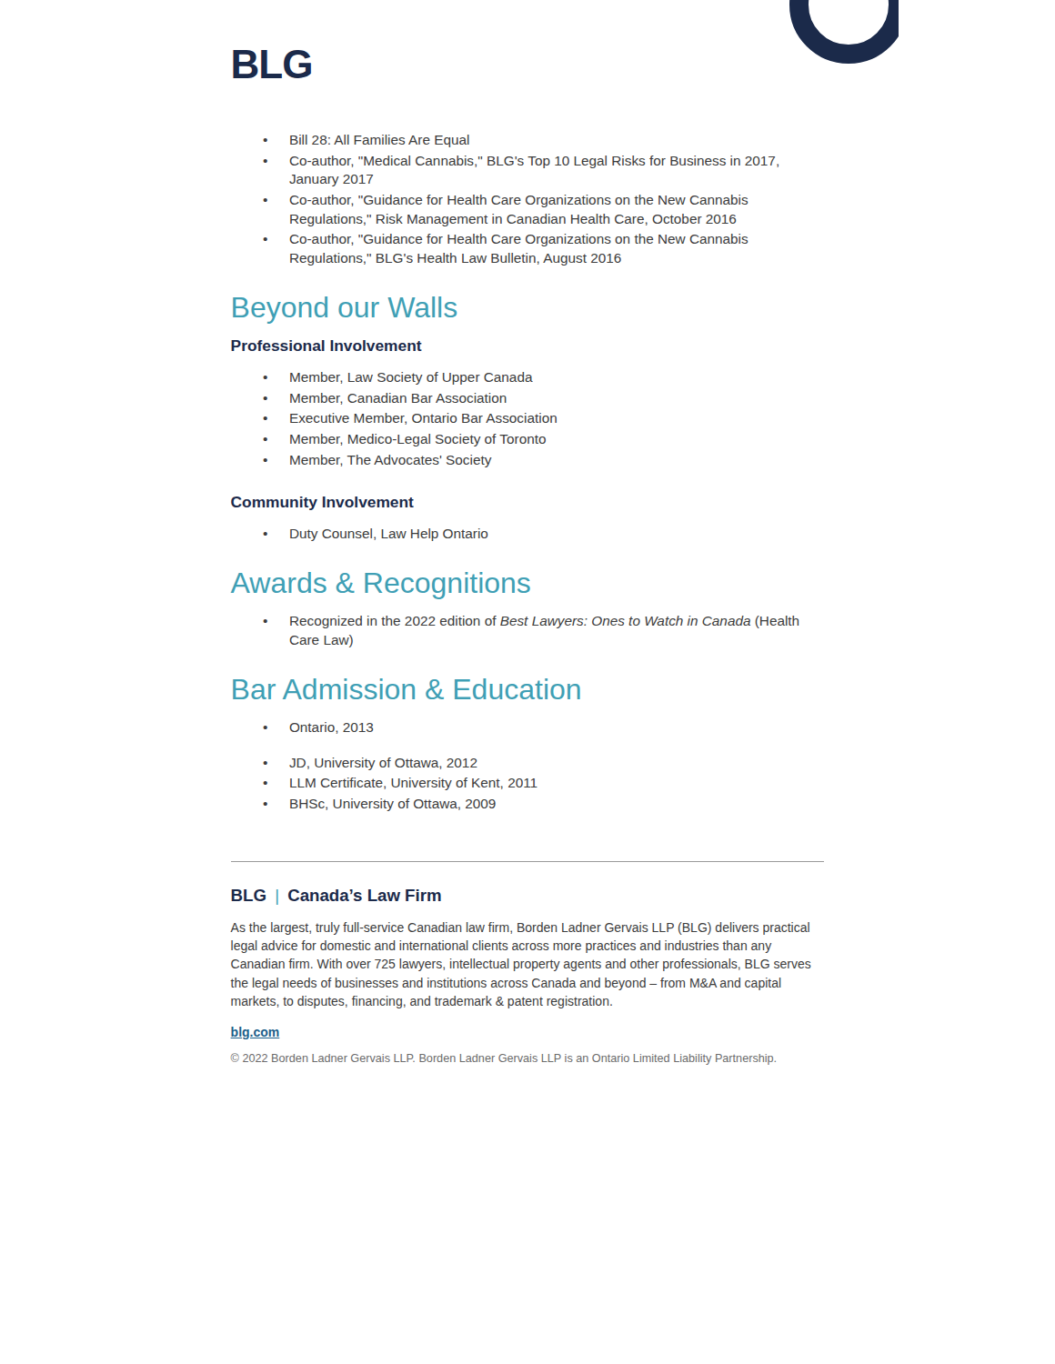BLG
Bill 28: All Families Are Equal
Co-author, "Medical Cannabis," BLG's Top 10 Legal Risks for Business in 2017, January 2017
Co-author, "Guidance for Health Care Organizations on the New Cannabis Regulations," Risk Management in Canadian Health Care, October 2016
Co-author, "Guidance for Health Care Organizations on the New Cannabis Regulations," BLG's Health Law Bulletin, August 2016
Beyond our Walls
Professional Involvement
Member, Law Society of Upper Canada
Member, Canadian Bar Association
Executive Member, Ontario Bar Association
Member, Medico-Legal Society of Toronto
Member, The Advocates' Society
Community Involvement
Duty Counsel, Law Help Ontario
Awards & Recognitions
Recognized in the 2022 edition of Best Lawyers: Ones to Watch in Canada (Health Care Law)
Bar Admission & Education
Ontario, 2013
JD, University of Ottawa, 2012
LLM Certificate, University of Kent, 2011
BHSc, University of Ottawa, 2009
BLG | Canada’s Law Firm
As the largest, truly full-service Canadian law firm, Borden Ladner Gervais LLP (BLG) delivers practical legal advice for domestic and international clients across more practices and industries than any Canadian firm. With over 725 lawyers, intellectual property agents and other professionals, BLG serves the legal needs of businesses and institutions across Canada and beyond – from M&A and capital markets, to disputes, financing, and trademark & patent registration.
blg.com
© 2022 Borden Ladner Gervais LLP. Borden Ladner Gervais LLP is an Ontario Limited Liability Partnership.